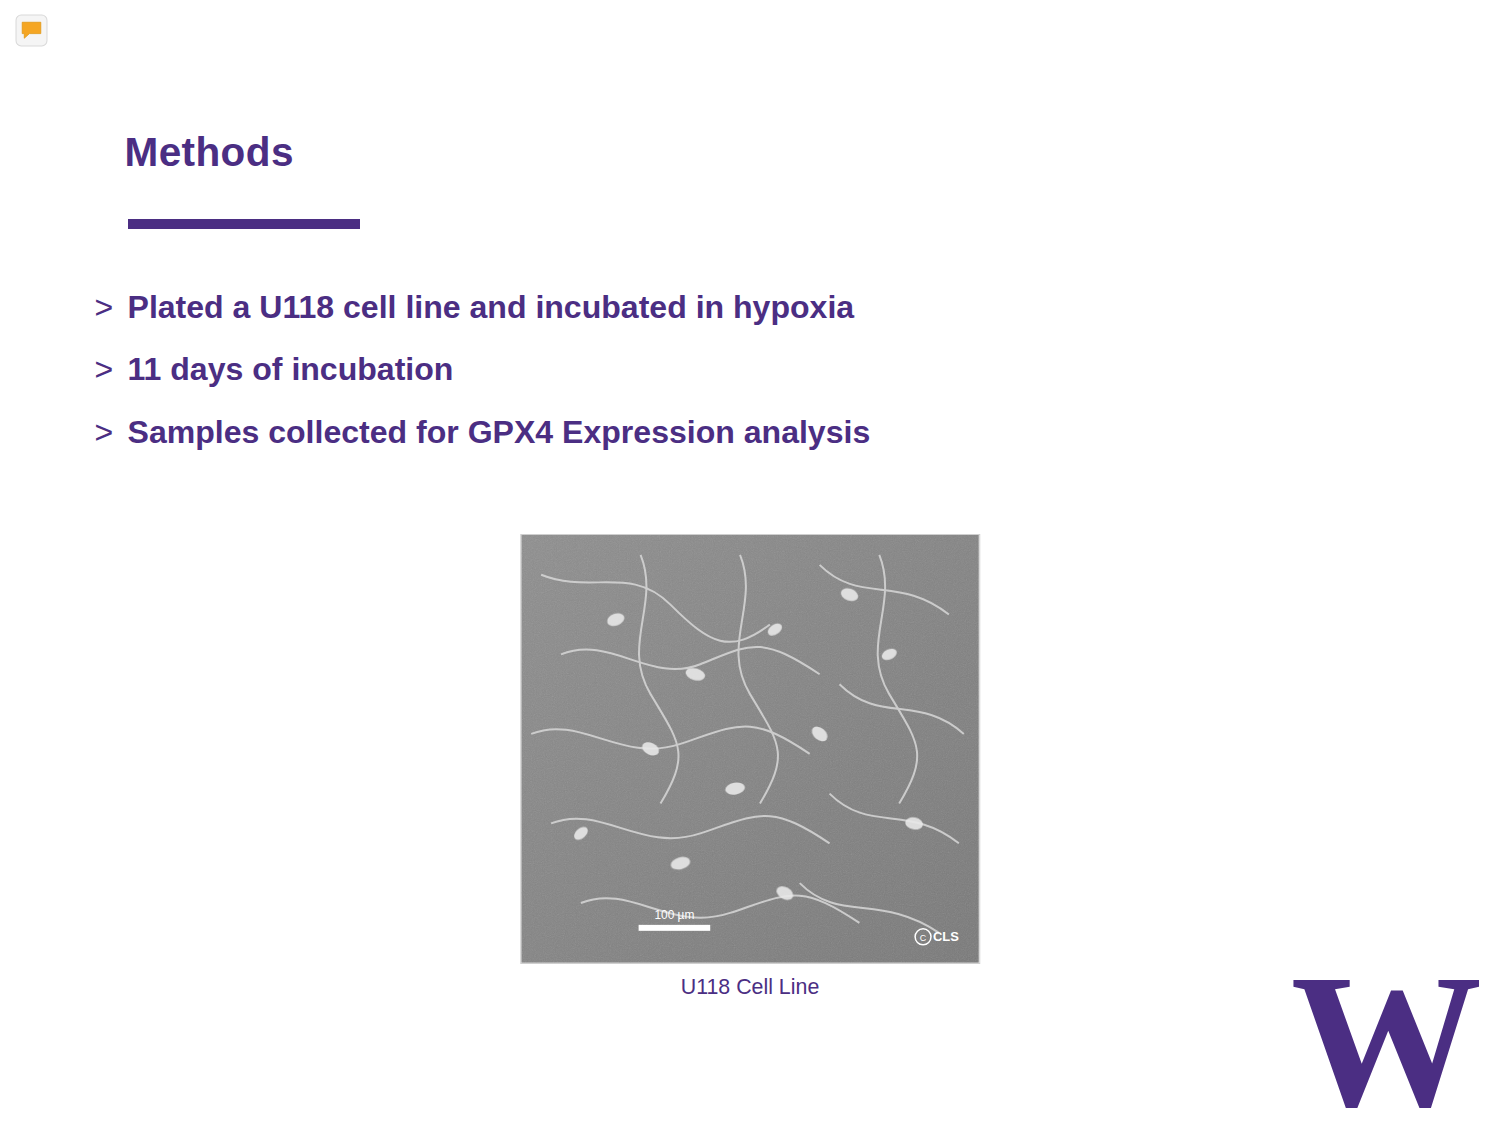Methods
>Plated a U118 cell line and incubated in hypoxia
>11 days of incubation
>Samples collected for GPX4 Expression analysis
100 µm C CLS
U118 Cell Line
W